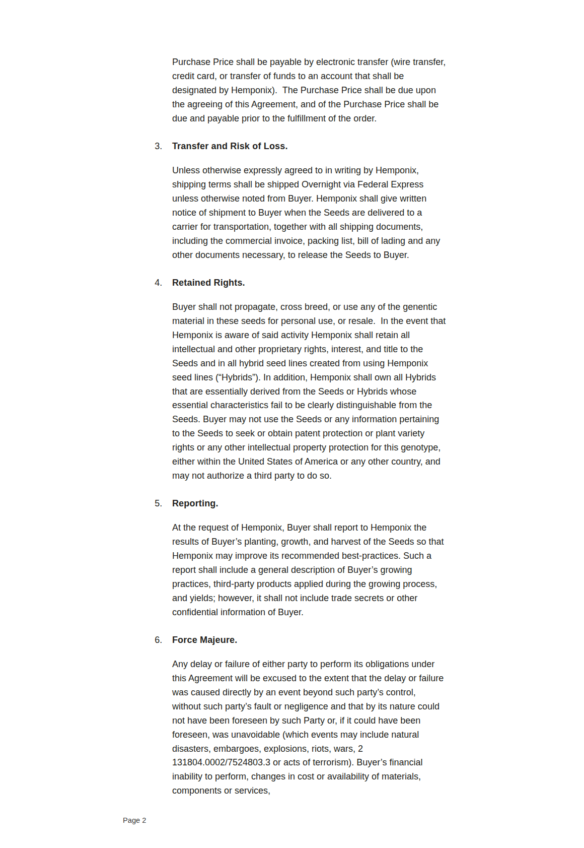Purchase Price shall be payable by electronic transfer (wire transfer, credit card, or transfer of funds to an account that shall be designated by Hemponix). The Purchase Price shall be due upon the agreeing of this Agreement, and of the Purchase Price shall be due and payable prior to the fulfillment of the order.
Transfer and Risk of Loss.
Unless otherwise expressly agreed to in writing by Hemponix, shipping terms shall be shipped Overnight via Federal Express unless otherwise noted from Buyer. Hemponix shall give written notice of shipment to Buyer when the Seeds are delivered to a carrier for transportation, together with all shipping documents, including the commercial invoice, packing list, bill of lading and any other documents necessary, to release the Seeds to Buyer.
Retained Rights.
Buyer shall not propagate, cross breed, or use any of the genentic material in these seeds for personal use, or resale. In the event that Hemponix is aware of said activity Hemponix shall retain all intellectual and other proprietary rights, interest, and title to the Seeds and in all hybrid seed lines created from using Hemponix seed lines (“Hybrids”). In addition, Hemponix shall own all Hybrids that are essentially derived from the Seeds or Hybrids whose essential characteristics fail to be clearly distinguishable from the Seeds. Buyer may not use the Seeds or any information pertaining to the Seeds to seek or obtain patent protection or plant variety rights or any other intellectual property protection for this genotype, either within the United States of America or any other country, and may not authorize a third party to do so.
Reporting.
At the request of Hemponix, Buyer shall report to Hemponix the results of Buyer’s planting, growth, and harvest of the Seeds so that Hemponix may improve its recommended best-practices. Such a report shall include a general description of Buyer’s growing practices, third-party products applied during the growing process, and yields; however, it shall not include trade secrets or other confidential information of Buyer.
Force Majeure.
Any delay or failure of either party to perform its obligations under this Agreement will be excused to the extent that the delay or failure was caused directly by an event beyond such party’s control, without such party’s fault or negligence and that by its nature could not have been foreseen by such Party or, if it could have been foreseen, was unavoidable (which events may include natural disasters, embargoes, explosions, riots, wars, 2 131804.0002/7524803.3 or acts of terrorism). Buyer’s financial inability to perform, changes in cost or availability of materials, components or services,
Page 2